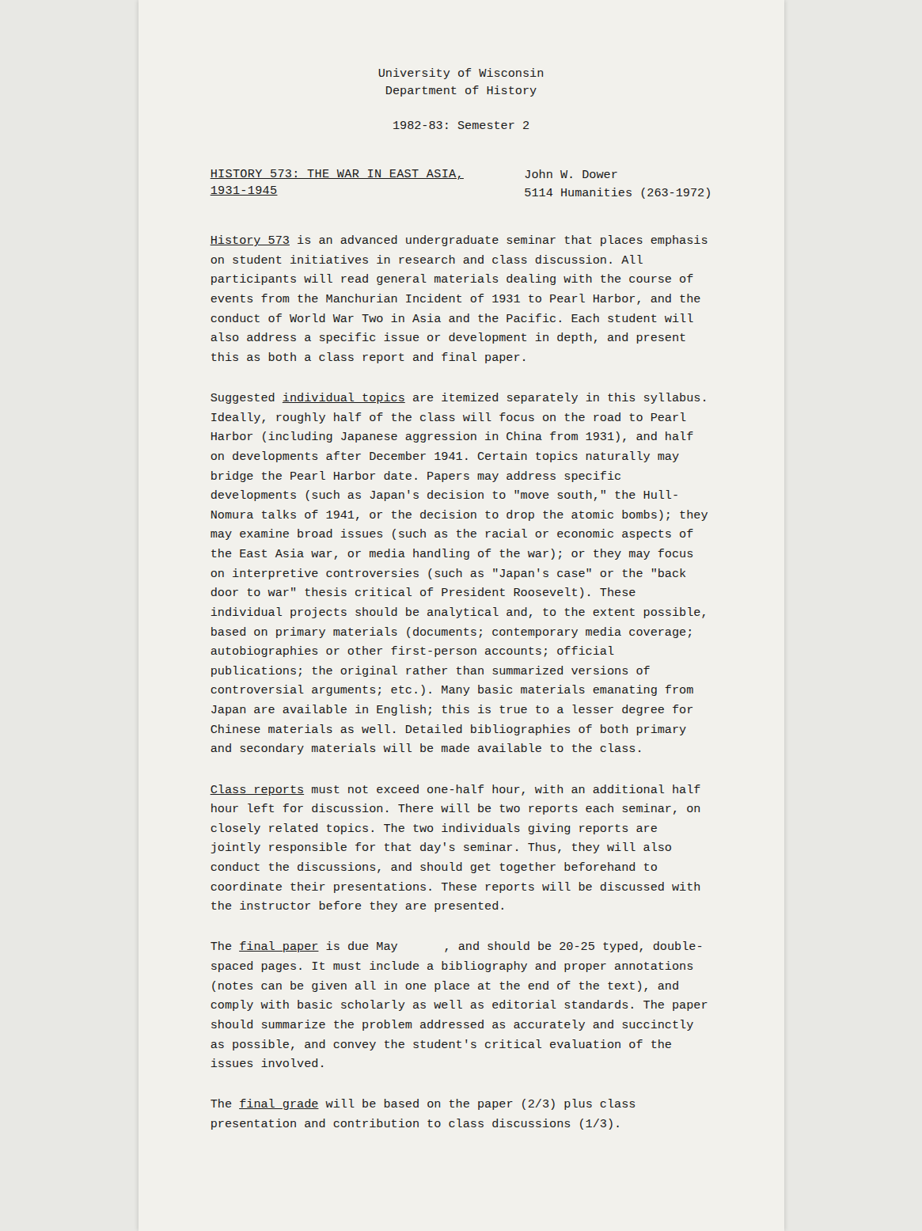University of Wisconsin
Department of History
1982-83: Semester 2
HISTORY 573: THE WAR IN EAST ASIA, 1931-1945
John W. Dower
5114 Humanities (263-1972)
History 573 is an advanced undergraduate seminar that places emphasis on student initiatives in research and class discussion. All participants will read general materials dealing with the course of events from the Manchurian Incident of 1931 to Pearl Harbor, and the conduct of World War Two in Asia and the Pacific. Each student will also address a specific issue or development in depth, and present this as both a class report and final paper.
Suggested individual topics are itemized separately in this syllabus. Ideally, roughly half of the class will focus on the road to Pearl Harbor (including Japanese aggression in China from 1931), and half on developments after December 1941. Certain topics naturally may bridge the Pearl Harbor date. Papers may address specific developments (such as Japan's decision to "move south," the Hull-Nomura talks of 1941, or the decision to drop the atomic bombs); they may examine broad issues (such as the racial or economic aspects of the East Asia war, or media handling of the war); or they may focus on interpretive controversies (such as "Japan's case" or the "back door to war" thesis critical of President Roosevelt). These individual projects should be analytical and, to the extent possible, based on primary materials (documents; contemporary media coverage; autobiographies or other first-person accounts; official publications; the original rather than summarized versions of controversial arguments; etc.). Many basic materials emanating from Japan are available in English; this is true to a lesser degree for Chinese materials as well. Detailed bibliographies of both primary and secondary materials will be made available to the class.
Class reports must not exceed one-half hour, with an additional half hour left for discussion. There will be two reports each seminar, on closely related topics. The two individuals giving reports are jointly responsible for that day's seminar. Thus, they will also conduct the discussions, and should get together beforehand to coordinate their presentations. These reports will be discussed with the instructor before they are presented.
The final paper is due May , and should be 20-25 typed, double-spaced pages. It must include a bibliography and proper annotations (notes can be given all in one place at the end of the text), and comply with basic scholarly as well as editorial standards. The paper should summarize the problem addressed as accurately and succinctly as possible, and convey the student's critical evaluation of the issues involved.
The final grade will be based on the paper (2/3) plus class presentation and contribution to class discussions (1/3).